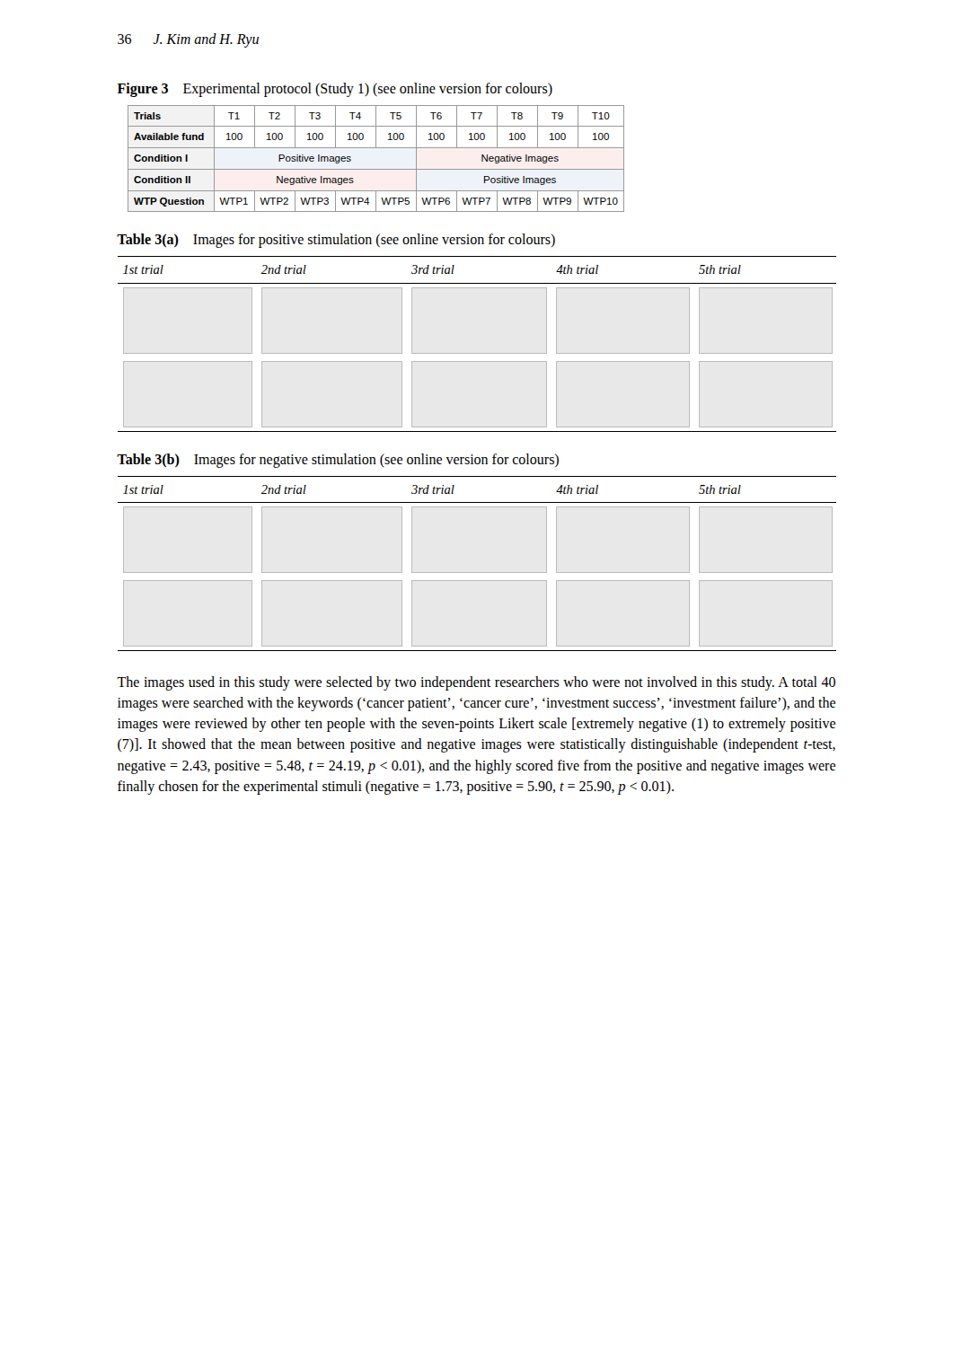36 J. Kim and H. Ryu
Figure 3 Experimental protocol (Study 1) (see online version for colours)
| Trials | T1 | T2 | T3 | T4 | T5 | T6 | T7 | T8 | T9 | T10 |
| Available fund | 100 | 100 | 100 | 100 | 100 | 100 | 100 | 100 | 100 | 100 |
| Condition I | Positive Images | Negative Images |
| Condition II | Negative Images | Positive Images |
| WTP Question | WTP1 | WTP2 | WTP3 | WTP4 | WTP5 | WTP6 | WTP7 | WTP8 | WTP9 | WTP10 |
Table 3(a) Images for positive stimulation (see online version for colours)
| 1st trial | 2nd trial | 3rd trial | 4th trial | 5th trial |
| --- | --- | --- | --- | --- |
Table 3(b) Images for negative stimulation (see online version for colours)
| 1st trial | 2nd trial | 3rd trial | 4th trial | 5th trial |
| --- | --- | --- | --- | --- |
The images used in this study were selected by two independent researchers who were not involved in this study. A total 40 images were searched with the keywords (‘cancer patient’, ‘cancer cure’, ‘investment success’, ‘investment failure’), and the images were reviewed by other ten people with the seven-points Likert scale [extremely negative (1) to extremely positive (7)]. It showed that the mean between positive and negative images were statistically distinguishable (independent t-test, negative = 2.43, positive = 5.48, t = 24.19, p < 0.01), and the highly scored five from the positive and negative images were finally chosen for the experimental stimuli (negative = 1.73, positive = 5.90, t = 25.90, p < 0.01).